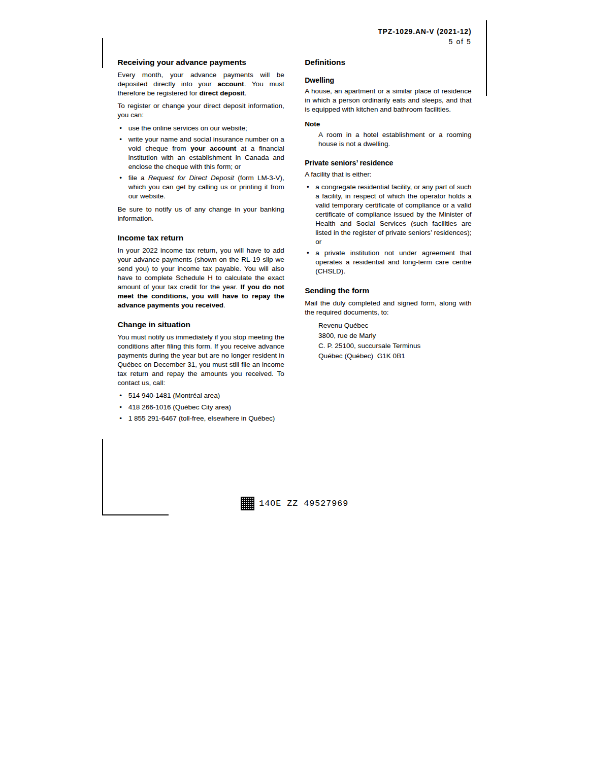TPZ-1029.AN-V (2021-12)
5 of 5
Receiving your advance payments
Every month, your advance payments will be deposited directly into your account. You must therefore be registered for direct deposit.
To register or change your direct deposit information, you can:
use the online services on our website;
write your name and social insurance number on a void cheque from your account at a financial institution with an establishment in Canada and enclose the cheque with this form; or
file a Request for Direct Deposit (form LM-3-V), which you can get by calling us or printing it from our website.
Be sure to notify us of any change in your banking information.
Income tax return
In your 2022 income tax return, you will have to add your advance payments (shown on the RL-19 slip we send you) to your income tax payable. You will also have to complete Schedule H to calculate the exact amount of your tax credit for the year. If you do not meet the conditions, you will have to repay the advance payments you received.
Change in situation
You must notify us immediately if you stop meeting the conditions after filing this form. If you receive advance payments during the year but are no longer resident in Québec on December 31, you must still file an income tax return and repay the amounts you received. To contact us, call:
514 940-1481 (Montréal area)
418 266-1016 (Québec City area)
1 855 291-6467 (toll-free, elsewhere in Québec)
Definitions
Dwelling
A house, an apartment or a similar place of residence in which a person ordinarily eats and sleeps, and that is equipped with kitchen and bathroom facilities.
Note
A room in a hotel establishment or a rooming house is not a dwelling.
Private seniors’ residence
A facility that is either:
a congregate residential facility, or any part of such a facility, in respect of which the operator holds a valid temporary certificate of compliance or a valid certificate of compliance issued by the Minister of Health and Social Services (such facilities are listed in the register of private seniors’ residences); or
a private institution not under agreement that operates a residential and long-term care centre (CHSLD).
Sending the form
Mail the duly completed and signed form, along with the required documents, to:
Revenu Québec
3800, rue de Marly
C. P. 25100, succursale Terminus
Québec (Québec) G1K 0B1
14OE ZZ 49527969